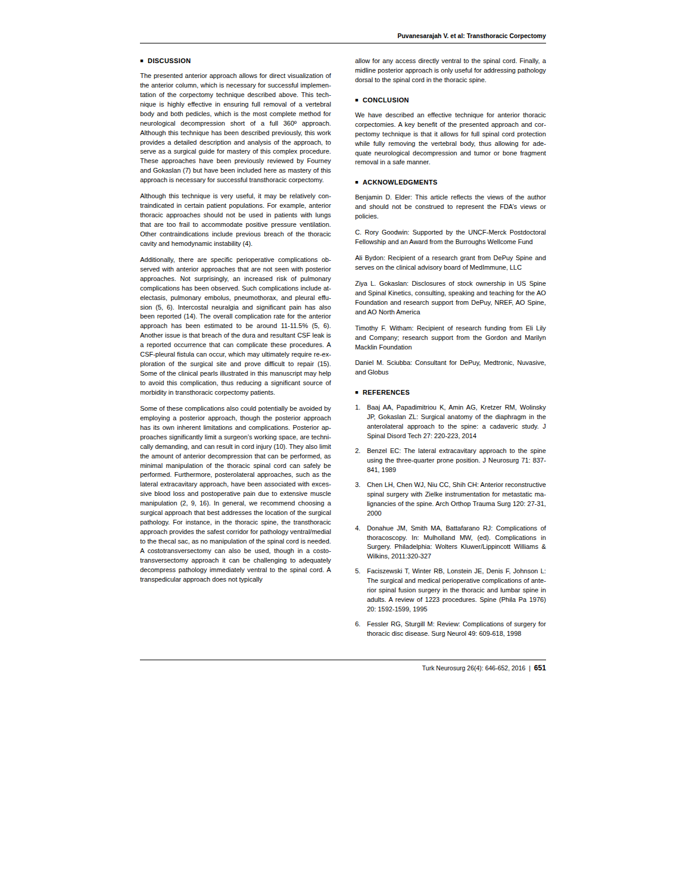Puvanesarajah V. et al: Transthoracic Corpectomy
Discussion
The presented anterior approach allows for direct visualization of the anterior column, which is necessary for successful implementation of the corpectomy technique described above. This technique is highly effective in ensuring full removal of a vertebral body and both pedicles, which is the most complete method for neurological decompression short of a full 360º approach. Although this technique has been described previously, this work provides a detailed description and analysis of the approach, to serve as a surgical guide for mastery of this complex procedure. These approaches have been previously reviewed by Fourney and Gokaslan (7) but have been included here as mastery of this approach is necessary for successful transthoracic corpectomy.
Although this technique is very useful, it may be relatively contraindicated in certain patient populations. For example, anterior thoracic approaches should not be used in patients with lungs that are too frail to accommodate positive pressure ventilation. Other contraindications include previous breach of the thoracic cavity and hemodynamic instability (4).
Additionally, there are specific perioperative complications observed with anterior approaches that are not seen with posterior approaches. Not surprisingly, an increased risk of pulmonary complications has been observed. Such complications include atelectasis, pulmonary embolus, pneumothorax, and pleural effusion (5, 6). Intercostal neuralgia and significant pain has also been reported (14). The overall complication rate for the anterior approach has been estimated to be around 11-11.5% (5, 6). Another issue is that breach of the dura and resultant CSF leak is a reported occurrence that can complicate these procedures. A CSF-pleural fistula can occur, which may ultimately require re-exploration of the surgical site and prove difficult to repair (15). Some of the clinical pearls illustrated in this manuscript may help to avoid this complication, thus reducing a significant source of morbidity in transthoracic corpectomy patients.
Some of these complications also could potentially be avoided by employing a posterior approach, though the posterior approach has its own inherent limitations and complications. Posterior approaches significantly limit a surgeon’s working space, are technically demanding, and can result in cord injury (10). They also limit the amount of anterior decompression that can be performed, as minimal manipulation of the thoracic spinal cord can safely be performed. Furthermore, posterolateral approaches, such as the lateral extracavitary approach, have been associated with excessive blood loss and postoperative pain due to extensive muscle manipulation (2, 9, 16). In general, we recommend choosing a surgical approach that best addresses the location of the surgical pathology. For instance, in the thoracic spine, the transthoracic approach provides the safest corridor for pathology ventral/medial to the thecal sac, as no manipulation of the spinal cord is needed. A costotransversectomy can also be used, though in a costotransversectomy approach it can be challenging to adequately decompress pathology immediately ventral to the spinal cord. A transpedicular approach does not typically
allow for any access directly ventral to the spinal cord. Finally, a midline posterior approach is only useful for addressing pathology dorsal to the spinal cord in the thoracic spine.
Conclusion
We have described an effective technique for anterior thoracic corpectomies. A key benefit of the presented approach and corpectomy technique is that it allows for full spinal cord protection while fully removing the vertebral body, thus allowing for adequate neurological decompression and tumor or bone fragment removal in a safe manner.
Acknowledgments
Benjamin D. Elder: This article reflects the views of the author and should not be construed to represent the FDA’s views or policies.
C. Rory Goodwin: Supported by the UNCF-Merck Postdoctoral Fellowship and an Award from the Burroughs Wellcome Fund
Ali Bydon: Recipient of a research grant from DePuy Spine and serves on the clinical advisory board of MedImmune, LLC
Ziya L. Gokaslan: Disclosures of stock ownership in US Spine and Spinal Kinetics, consulting, speaking and teaching for the AO Foundation and research support from DePuy, NREF, AO Spine, and AO North America
Timothy F. Witham: Recipient of research funding from Eli Lily and Company; research support from the Gordon and Marilyn Macklin Foundation
Daniel M. Sciubba: Consultant for DePuy, Medtronic, Nuvasive, and Globus
References
Baaj AA, Papadimitriou K, Amin AG, Kretzer RM, Wolinsky JP, Gokaslan ZL: Surgical anatomy of the diaphragm in the anterolateral approach to the spine: a cadaveric study. J Spinal Disord Tech 27: 220-223, 2014
Benzel EC: The lateral extracavitary approach to the spine using the three-quarter prone position. J Neurosurg 71: 837-841, 1989
Chen LH, Chen WJ, Niu CC, Shih CH: Anterior reconstructive spinal surgery with Zielke instrumentation for metastatic malignancies of the spine. Arch Orthop Trauma Surg 120: 27-31, 2000
Donahue JM, Smith MA, Battafarano RJ: Complications of thoracoscopy. In: Mulholland MW, (ed). Complications in Surgery. Philadelphia: Wolters Kluwer/Lippincott Williams & Wilkins, 2011:320-327
Faciszewski T, Winter RB, Lonstein JE, Denis F, Johnson L: The surgical and medical perioperative complications of anterior spinal fusion surgery in the thoracic and lumbar spine in adults. A review of 1223 procedures. Spine (Phila Pa 1976) 20: 1592-1599, 1995
Fessler RG, Sturgill M: Review: Complications of surgery for thoracic disc disease. Surg Neurol 49: 609-618, 1998
Turk Neurosurg 26(4): 646-652, 2016 | 651